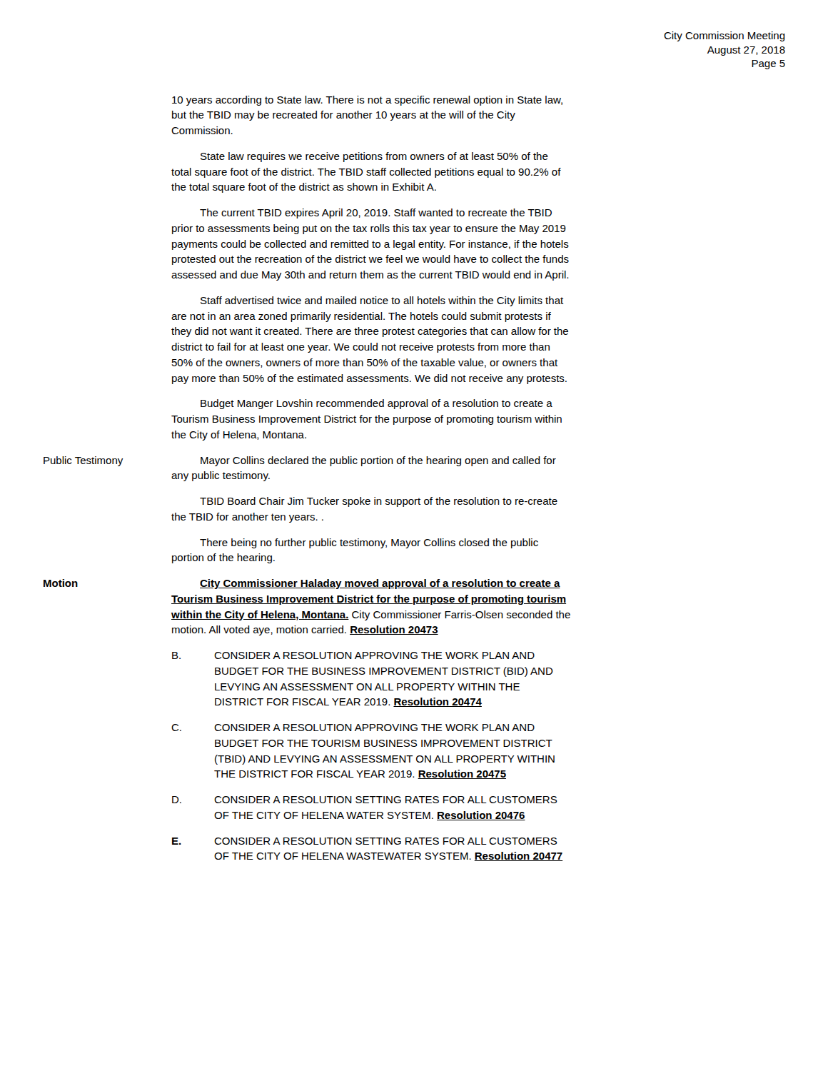City Commission Meeting
August 27, 2018
Page 5
10 years according to State law. There is not a specific renewal option in State law, but the TBID may be recreated for another 10 years at the will of the City Commission.
State law requires we receive petitions from owners of at least 50% of the total square foot of the district. The TBID staff collected petitions equal to 90.2% of the total square foot of the district as shown in Exhibit A.
The current TBID expires April 20, 2019. Staff wanted to recreate the TBID prior to assessments being put on the tax rolls this tax year to ensure the May 2019 payments could be collected and remitted to a legal entity. For instance, if the hotels protested out the recreation of the district we feel we would have to collect the funds assessed and due May 30th and return them as the current TBID would end in April.
Staff advertised twice and mailed notice to all hotels within the City limits that are not in an area zoned primarily residential. The hotels could submit protests if they did not want it created. There are three protest categories that can allow for the district to fail for at least one year. We could not receive protests from more than 50% of the owners, owners of more than 50% of the taxable value, or owners that pay more than 50% of the estimated assessments. We did not receive any protests.
Budget Manger Lovshin recommended approval of a resolution to create a Tourism Business Improvement District for the purpose of promoting tourism within the City of Helena, Montana.
Public Testimony
Mayor Collins declared the public portion of the hearing open and called for any public testimony.
TBID Board Chair Jim Tucker spoke in support of the resolution to re-create the TBID for another ten years. .
There being no further public testimony, Mayor Collins closed the public portion of the hearing.
Motion
City Commissioner Haladay moved approval of a resolution to create a Tourism Business Improvement District for the purpose of promoting tourism within the City of Helena, Montana. City Commissioner Farris-Olsen seconded the motion. All voted aye, motion carried. Resolution 20473
B.
CONSIDER A RESOLUTION APPROVING THE WORK PLAN AND BUDGET FOR THE BUSINESS IMPROVEMENT DISTRICT (BID) AND LEVYING AN ASSESSMENT ON ALL PROPERTY WITHIN THE DISTRICT FOR FISCAL YEAR 2019. Resolution 20474
C.
CONSIDER A RESOLUTION APPROVING THE WORK PLAN AND BUDGET FOR THE TOURISM BUSINESS IMPROVEMENT DISTRICT (TBID) AND LEVYING AN ASSESSMENT ON ALL PROPERTY WITHIN THE DISTRICT FOR FISCAL YEAR 2019. Resolution 20475
D.
CONSIDER A RESOLUTION SETTING RATES FOR ALL CUSTOMERS OF THE CITY OF HELENA WATER SYSTEM. Resolution 20476
E.
CONSIDER A RESOLUTION SETTING RATES FOR ALL CUSTOMERS OF THE CITY OF HELENA WASTEWATER SYSTEM. Resolution 20477